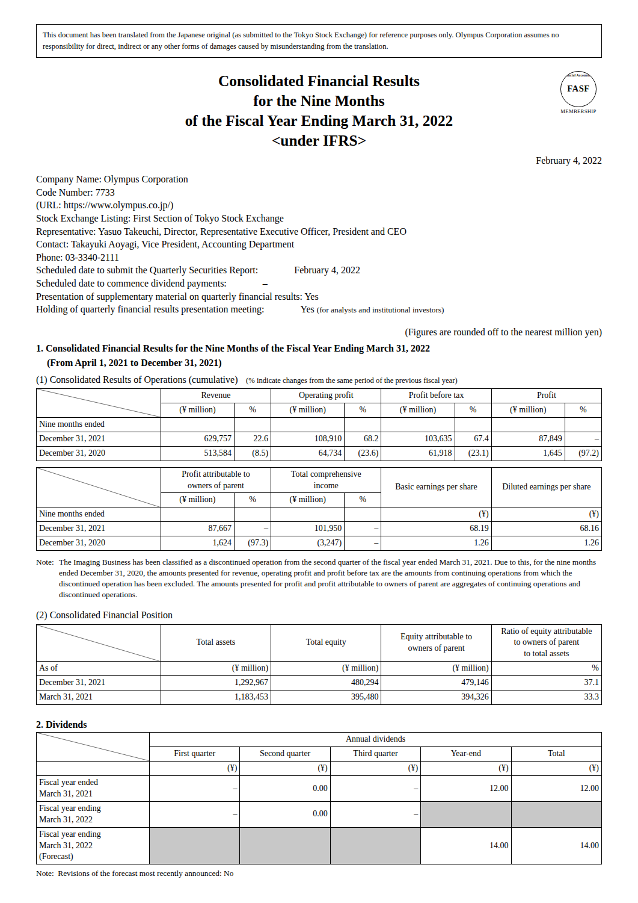This document has been translated from the Japanese original (as submitted to the Tokyo Stock Exchange) for reference purposes only. Olympus Corporation assumes no responsibility for direct, indirect or any other forms of damages caused by misunderstanding from the translation.
Financial Accounting Standards Foundation FASF
MEMBERSHIP
Consolidated Financial Results
for the Nine Months
of the Fiscal Year Ending March 31, 2022
<under IFRS>
February 4, 2022
Company Name: Olympus Corporation
Code Number: 7733
(URL: https://www.olympus.co.jp/)
Stock Exchange Listing: First Section of Tokyo Stock Exchange
Representative: Yasuo Takeuchi, Director, Representative Executive Officer, President and CEO
Contact: Takayuki Aoyagi, Vice President, Accounting Department
Phone: 03-3340-2111
Scheduled date to submit the Quarterly Securities Report:
February 4, 2022
Scheduled date to commence dividend payments:
–
Presentation of supplementary material on quarterly financial results: Yes
Holding of quarterly financial results presentation meeting:
Yes (for analysts and institutional investors)
(Figures are rounded off to the nearest million yen)
1. Consolidated Financial Results for the Nine Months of the Fiscal Year Ending March 31, 2022
(From April 1, 2021 to December 31, 2021)
(1) Consolidated Results of Operations (cumulative) (% indicate changes from the same period of the previous fiscal year)
| | Revenue | Operating profit | Profit before tax | Profit |
| (¥ million) | % | (¥ million) | % | (¥ million) | % | (¥ million) | % |
| Nine months ended | | | | | | | | |
| December 31, 2021 | 629,757 | 22.6 | 108,910 | 68.2 | 103,635 | 67.4 | 87,849 | – |
| December 31, 2020 | 513,584 | (8.5) | 64,734 | (23.6) | 61,918 | (23.1) | 1,645 | (97.2) |
| | Profit attributable to owners of parent | Total comprehensive income | Basic earnings per share | Diluted earnings per share |
| (¥ million) | % | (¥ million) | % |
| Nine months ended | | | | | (¥) | (¥) |
| December 31, 2021 | 87,667 | – | 101,950 | – | 68.19 | 68.16 |
| December 31, 2020 | 1,624 | (97.3) | (3,247) | – | 1.26 | 1.26 |
Note: The Imaging Business has been classified as a discontinued operation from the second quarter of the fiscal year ended March 31, 2021. Due to this, for the nine months ended December 31, 2020, the amounts presented for revenue, operating profit and profit before tax are the amounts from continuing operations from which the discontinued operation has been excluded. The amounts presented for profit and profit attributable to owners of parent are aggregates of continuing operations and discontinued operations.
(2) Consolidated Financial Position
| | Total assets | Total equity | Equity attributable to owners of parent | Ratio of equity attributable to owners of parent to total assets |
| As of | (¥ million) | (¥ million) | (¥ million) | % |
| December 31, 2021 | 1,292,967 | 480,294 | 479,146 | 37.1 |
| March 31, 2021 | 1,183,453 | 395,480 | 394,326 | 33.3 |
2. Dividends
| | Annual dividends |
| First quarter | Second quarter | Third quarter | Year-end | Total |
| | (¥) | (¥) | (¥) | (¥) | (¥) |
| Fiscal year ended March 31, 2021 | – | 0.00 | – | 12.00 | 12.00 |
| Fiscal year ending March 31, 2022 | – | 0.00 | – | | |
| Fiscal year ending March 31, 2022 (Forecast) | | | | 14.00 | 14.00 |
Note: Revisions of the forecast most recently announced: No